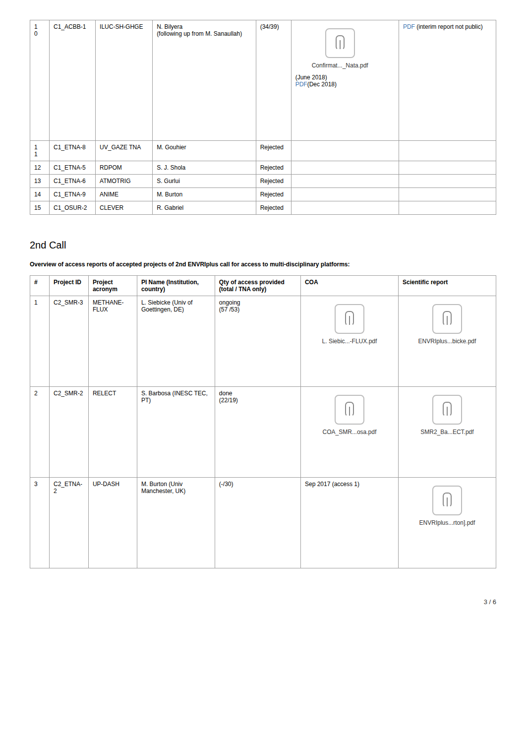| 1 0 | C1_ACBB-1 | ILUC-SH-GHGE | N. Bilyera (following up from M. Sanaullah) | (34/39) | Confirmat..._Nata.pdf (June 2018) PDF (Dec 2018) | PDF (interim report not public) |
| 1 1 | C1_ETNA-8 | UV_GAZE TNA | M. Gouhier | Rejected | | |
| 12 | C1_ETNA-5 | RDPOM | S. J. Shola | Rejected | | |
| 13 | C1_ETNA-6 | ATMOTRIG | S. Gurlui | Rejected | | |
| 14 | C1_ETNA-9 | ANIME | M. Burton | Rejected | | |
| 15 | C1_OSUR-2 | CLEVER | R. Gabriel | Rejected | | |
2nd Call
Overview of access reports of accepted projects of 2nd ENVRIplus call for access to multi-disciplinary platforms:
| # | Project ID | Project acronym | PI Name (Institution, country) | Qty of access provided (total / TNA only) | COA | Scientific report |
| --- | --- | --- | --- | --- | --- | --- |
| 1 | C2_SMR-3 | METHANE-FLUX | L. Siebicke (Univ of Goettingen, DE) | ongoing (57 /53) | L. Siebic...-FLUX.pdf | ENVRIplus...bicke.pdf |
| 2 | C2_SMR-2 | RELECT | S. Barbosa (INESC TEC, PT) | done (22/19) | COA_SMR...osa.pdf | SMR2_Ba...ECT.pdf |
| 3 | C2_ETNA-2 | UP-DASH | M. Burton (Univ Manchester, UK) | (-/30) | Sep 2017 (access 1) | ENVRIplus...rton].pdf |
3 / 6